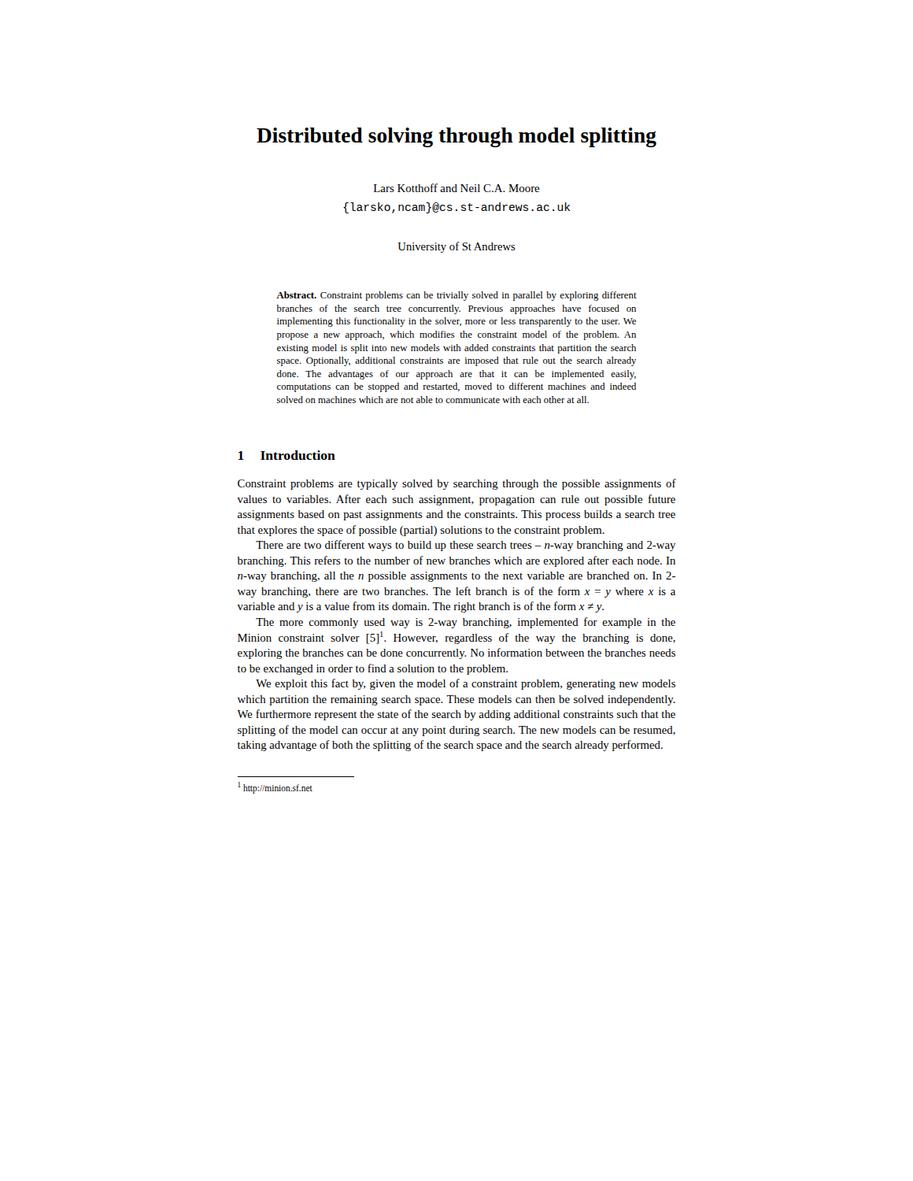Distributed solving through model splitting
Lars Kotthoff and Neil C.A. Moore
{larsko,ncam}@cs.st-andrews.ac.uk
University of St Andrews
Abstract. Constraint problems can be trivially solved in parallel by exploring different branches of the search tree concurrently. Previous approaches have focused on implementing this functionality in the solver, more or less transparently to the user. We propose a new approach, which modifies the constraint model of the problem. An existing model is split into new models with added constraints that partition the search space. Optionally, additional constraints are imposed that rule out the search already done. The advantages of our approach are that it can be implemented easily, computations can be stopped and restarted, moved to different machines and indeed solved on machines which are not able to communicate with each other at all.
1 Introduction
Constraint problems are typically solved by searching through the possible assignments of values to variables. After each such assignment, propagation can rule out possible future assignments based on past assignments and the constraints. This process builds a search tree that explores the space of possible (partial) solutions to the constraint problem.
There are two different ways to build up these search trees – n-way branching and 2-way branching. This refers to the number of new branches which are explored after each node. In n-way branching, all the n possible assignments to the next variable are branched on. In 2-way branching, there are two branches. The left branch is of the form x = y where x is a variable and y is a value from its domain. The right branch is of the form x ≠ y.
The more commonly used way is 2-way branching, implemented for example in the Minion constraint solver [5]1. However, regardless of the way the branching is done, exploring the branches can be done concurrently. No information between the branches needs to be exchanged in order to find a solution to the problem.
We exploit this fact by, given the model of a constraint problem, generating new models which partition the remaining search space. These models can then be solved independently. We furthermore represent the state of the search by adding additional constraints such that the splitting of the model can occur at any point during search. The new models can be resumed, taking advantage of both the splitting of the search space and the search already performed.
1 http://minion.sf.net